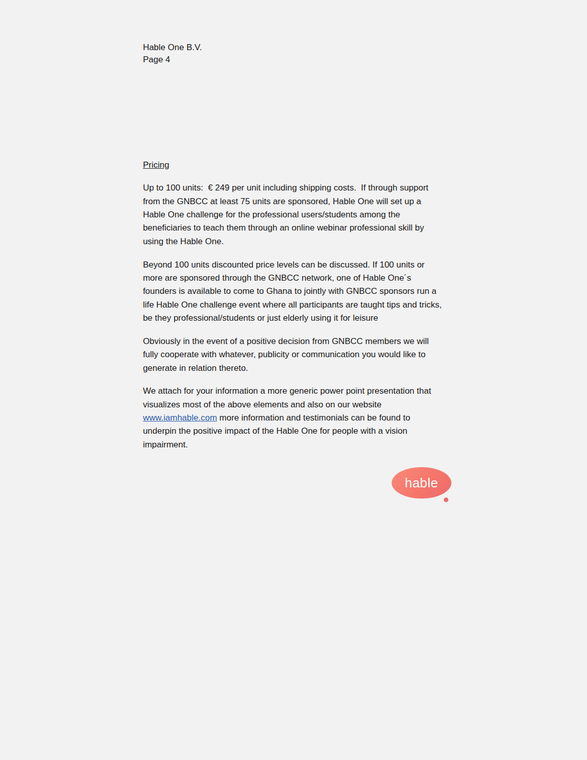Hable One B.V.
Page 4
Pricing
Up to 100 units: € 249 per unit including shipping costs. If through support from the GNBCC at least 75 units are sponsored, Hable One will set up a Hable One challenge for the professional users/students among the beneficiaries to teach them through an online webinar professional skill by using the Hable One.
Beyond 100 units discounted price levels can be discussed. If 100 units or more are sponsored through the GNBCC network, one of Hable One´s founders is available to come to Ghana to jointly with GNBCC sponsors run a life Hable One challenge event where all participants are taught tips and tricks, be they professional/students or just elderly using it for leisure
Obviously in the event of a positive decision from GNBCC members we will fully cooperate with whatever, publicity or communication you would like to generate in relation thereto.
We attach for your information a more generic power point presentation that visualizes most of the above elements and also on our website www.iamhable.com more information and testimonials can be found to underpin the positive impact of the Hable One for people with a vision impairment.
hable